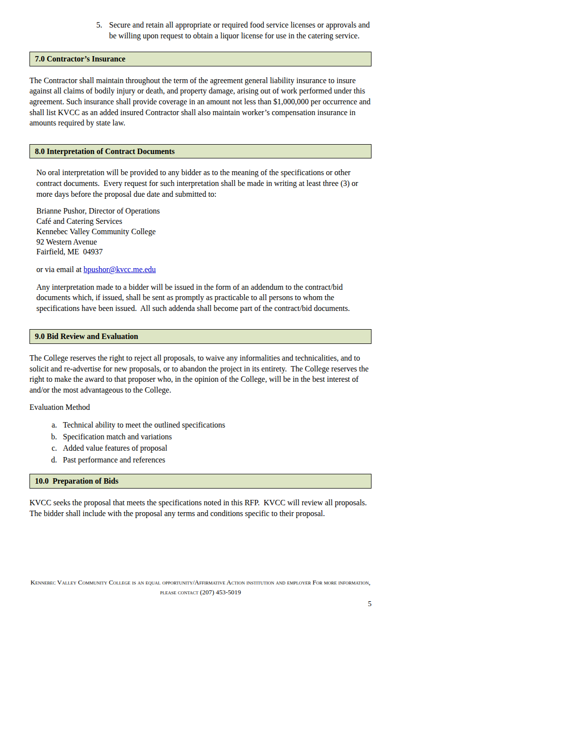Secure and retain all appropriate or required food service licenses or approvals and be willing upon request to obtain a liquor license for use in the catering service.
7.0 Contractor’s Insurance
The Contractor shall maintain throughout the term of the agreement general liability insurance to insure against all claims of bodily injury or death, and property damage, arising out of work performed under this agreement. Such insurance shall provide coverage in an amount not less than $1,000,000 per occurrence and shall list KVCC as an added insured Contractor shall also maintain worker’s compensation insurance in amounts required by state law.
8.0 Interpretation of Contract Documents
No oral interpretation will be provided to any bidder as to the meaning of the specifications or other contract documents. Every request for such interpretation shall be made in writing at least three (3) or more days before the proposal due date and submitted to:
Brianne Pushor, Director of Operations
Café and Catering Services
Kennebec Valley Community College
92 Western Avenue
Fairfield, ME 04937
or via email at bpushor@kvcc.me.edu
Any interpretation made to a bidder will be issued in the form of an addendum to the contract/bid documents which, if issued, shall be sent as promptly as practicable to all persons to whom the specifications have been issued. All such addenda shall become part of the contract/bid documents.
9.0 Bid Review and Evaluation
The College reserves the right to reject all proposals, to waive any informalities and technicalities, and to solicit and re-advertise for new proposals, or to abandon the project in its entirety. The College reserves the right to make the award to that proposer who, in the opinion of the College, will be in the best interest of and/or the most advantageous to the College.
Evaluation Method
Technical ability to meet the outlined specifications
Specification match and variations
Added value features of proposal
Past performance and references
10.0 Preparation of Bids
KVCC seeks the proposal that meets the specifications noted in this RFP. KVCC will review all proposals. The bidder shall include with the proposal any terms and conditions specific to their proposal.
Kennebec Valley Community College is an equal opportunity/Affirmative Action institution and employer For more information, please contact (207) 453-5019
5